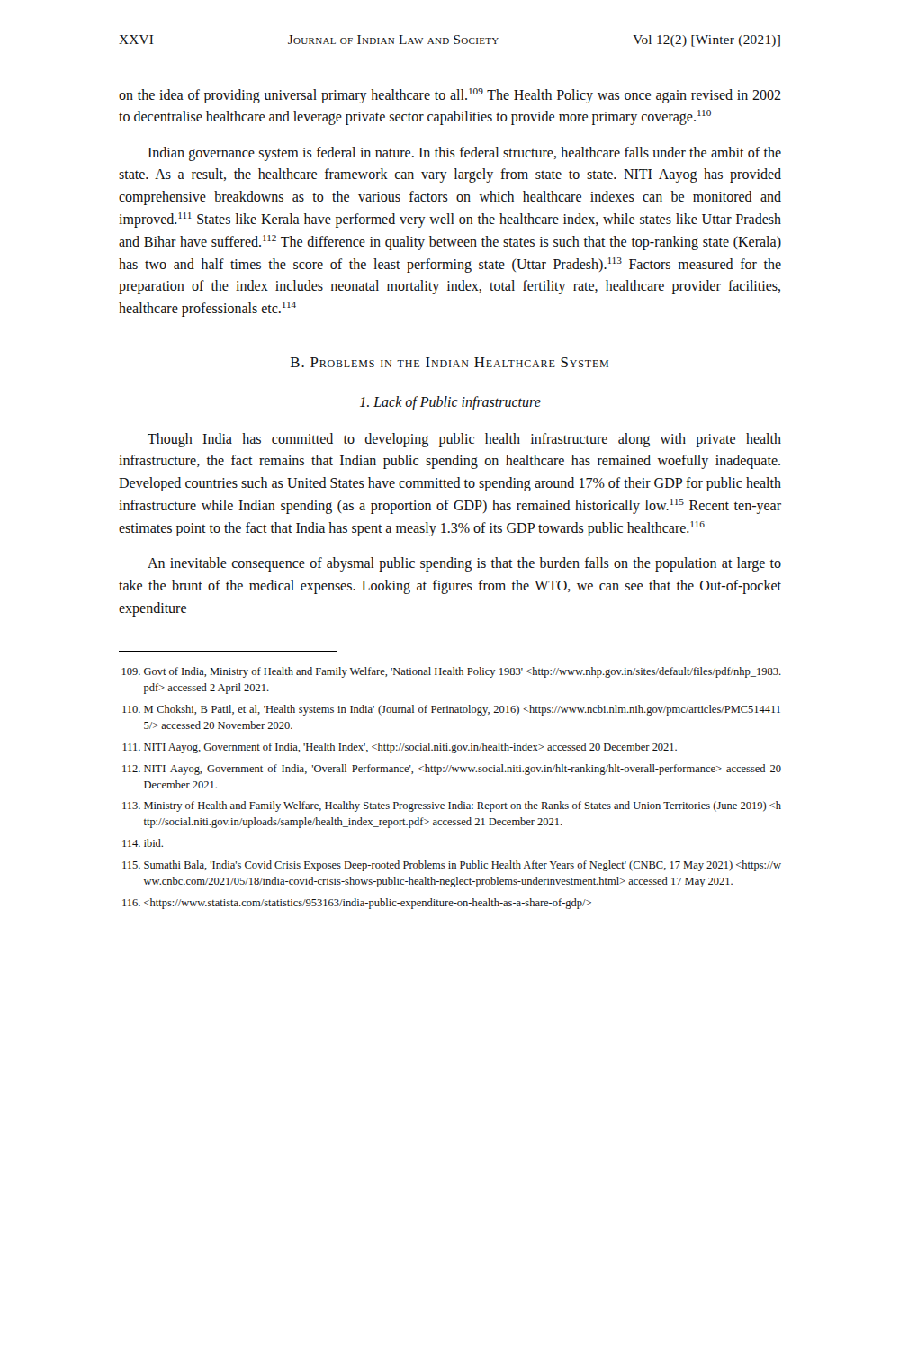XXVI Journal of Indian Law and Society Vol 12(2) [Winter (2021)]
on the idea of providing universal primary healthcare to all.109 The Health Policy was once again revised in 2002 to decentralise healthcare and leverage private sector capabilities to provide more primary coverage.110
Indian governance system is federal in nature. In this federal structure, healthcare falls under the ambit of the state. As a result, the healthcare framework can vary largely from state to state. NITI Aayog has provided comprehensive breakdowns as to the various factors on which healthcare indexes can be monitored and improved.111 States like Kerala have performed very well on the healthcare index, while states like Uttar Pradesh and Bihar have suffered.112 The difference in quality between the states is such that the top-ranking state (Kerala) has two and half times the score of the least performing state (Uttar Pradesh).113 Factors measured for the preparation of the index includes neonatal mortality index, total fertility rate, healthcare provider facilities, healthcare professionals etc.114
B. Problems in the Indian Healthcare System
1. Lack of Public infrastructure
Though India has committed to developing public health infrastructure along with private health infrastructure, the fact remains that Indian public spending on healthcare has remained woefully inadequate. Developed countries such as United States have committed to spending around 17% of their GDP for public health infrastructure while Indian spending (as a proportion of GDP) has remained historically low.115 Recent ten-year estimates point to the fact that India has spent a measly 1.3% of its GDP towards public healthcare.116
An inevitable consequence of abysmal public spending is that the burden falls on the population at large to take the brunt of the medical expenses. Looking at figures from the WTO, we can see that the Out-of-pocket expenditure
Govt of India, Ministry of Health and Family Welfare, 'National Health Policy 1983' <http://www.nhp.gov.in/sites/default/files/pdf/nhp_1983.pdf> accessed 2 April 2021.
M Chokshi, B Patil, et al, 'Health systems in India' (Journal of Perinatology, 2016) <https://www.ncbi.nlm.nih.gov/pmc/articles/PMC5144115/> accessed 20 November 2020.
NITI Aayog, Government of India, 'Health Index', <http://social.niti.gov.in/health-index> accessed 20 December 2021.
NITI Aayog, Government of India, 'Overall Performance', <http://www.social.niti.gov.in/hlt-ranking/hlt-overall-performance> accessed 20 December 2021.
Ministry of Health and Family Welfare, Healthy States Progressive India: Report on the Ranks of States and Union Territories (June 2019) <http://social.niti.gov.in/uploads/sample/health_index_report.pdf> accessed 21 December 2021.
ibid.
Sumathi Bala, 'India's Covid Crisis Exposes Deep-rooted Problems in Public Health After Years of Neglect' (CNBC, 17 May 2021) <https://www.cnbc.com/2021/05/18/india-covid-crisis-shows-public-health-neglect-problems-underinvestment.html> accessed 17 May 2021.
<https://www.statista.com/statistics/953163/india-public-expenditure-on-health-as-a-share-of-gdp/>